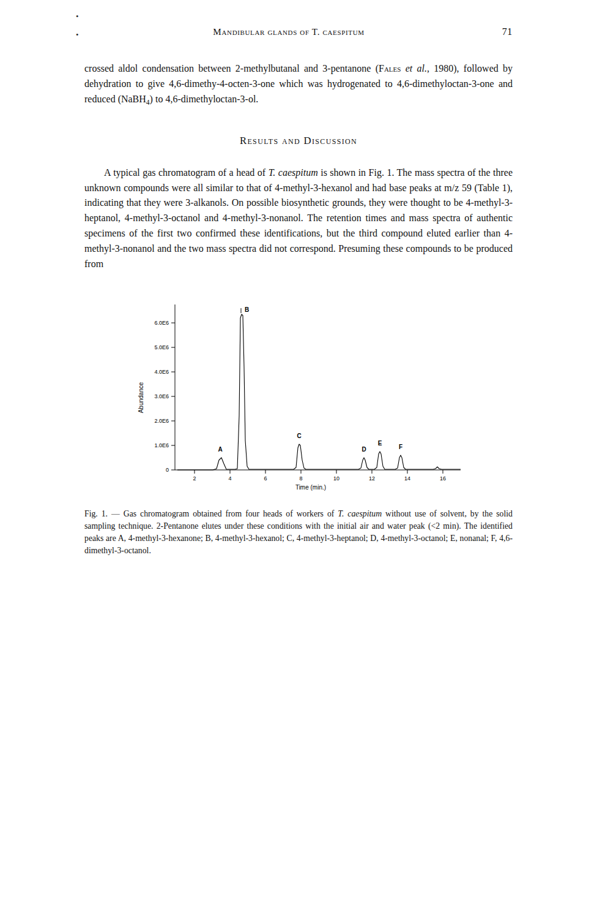• •
Mandibular glands of T. caespitum
71
crossed aldol condensation between 2-methylbutanal and 3-pentanone (Fales et al., 1980), followed by dehydration to give 4,6-dimethy-4-octen-3-one which was hydrogenated to 4,6-dimethyloctan-3-one and reduced (NaBH4) to 4,6-dimethyloctan-3-ol.
Results and Discussion
A typical gas chromatogram of a head of T. caespitum is shown in Fig. 1. The mass spectra of the three unknown compounds were all similar to that of 4-methyl-3-hexanol and had base peaks at m/z 59 (Table 1), indicating that they were 3-alkanols. On possible biosynthetic grounds, they were thought to be 4-methyl-3-heptanol, 4-methyl-3-octanol and 4-methyl-3-nonanol. The retention times and mass spectra of authentic specimens of the first two confirmed these identifications, but the third compound eluted earlier than 4-methyl-3-nonanol and the two mass spectra did not correspond. Presuming these compounds to be produced from
6.0E6 5.0E6 4.0E6 3.0E6 2.0E6 1.0E6 0 Abundance 2 4 6 8 10 12 14 16 Time (min.) A B C D E F
Fig. 1. — Gas chromatogram obtained from four heads of workers of T. caespitum without use of solvent, by the solid sampling technique. 2-Pentanone elutes under these conditions with the initial air and water peak (<2 min). The identified peaks are A, 4-methyl-3-hexanone; B, 4-methyl-3-hexanol; C, 4-methyl-3-heptanol; D, 4-methyl-3-octanol; E, nonanal; F, 4,6-dimethyl-3-octanol.